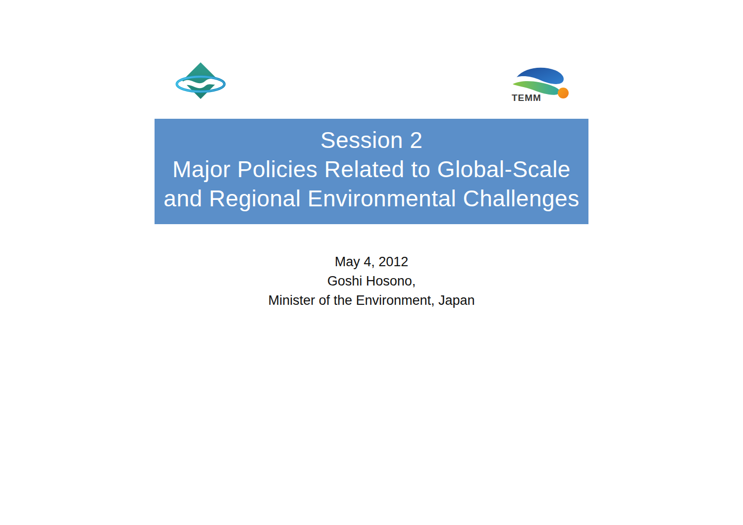TEMM
Session 2
Major Policies Related to Global-Scale
and Regional Environmental Challenges
May 4, 2012
Goshi Hosono,
Minister of the Environment, Japan